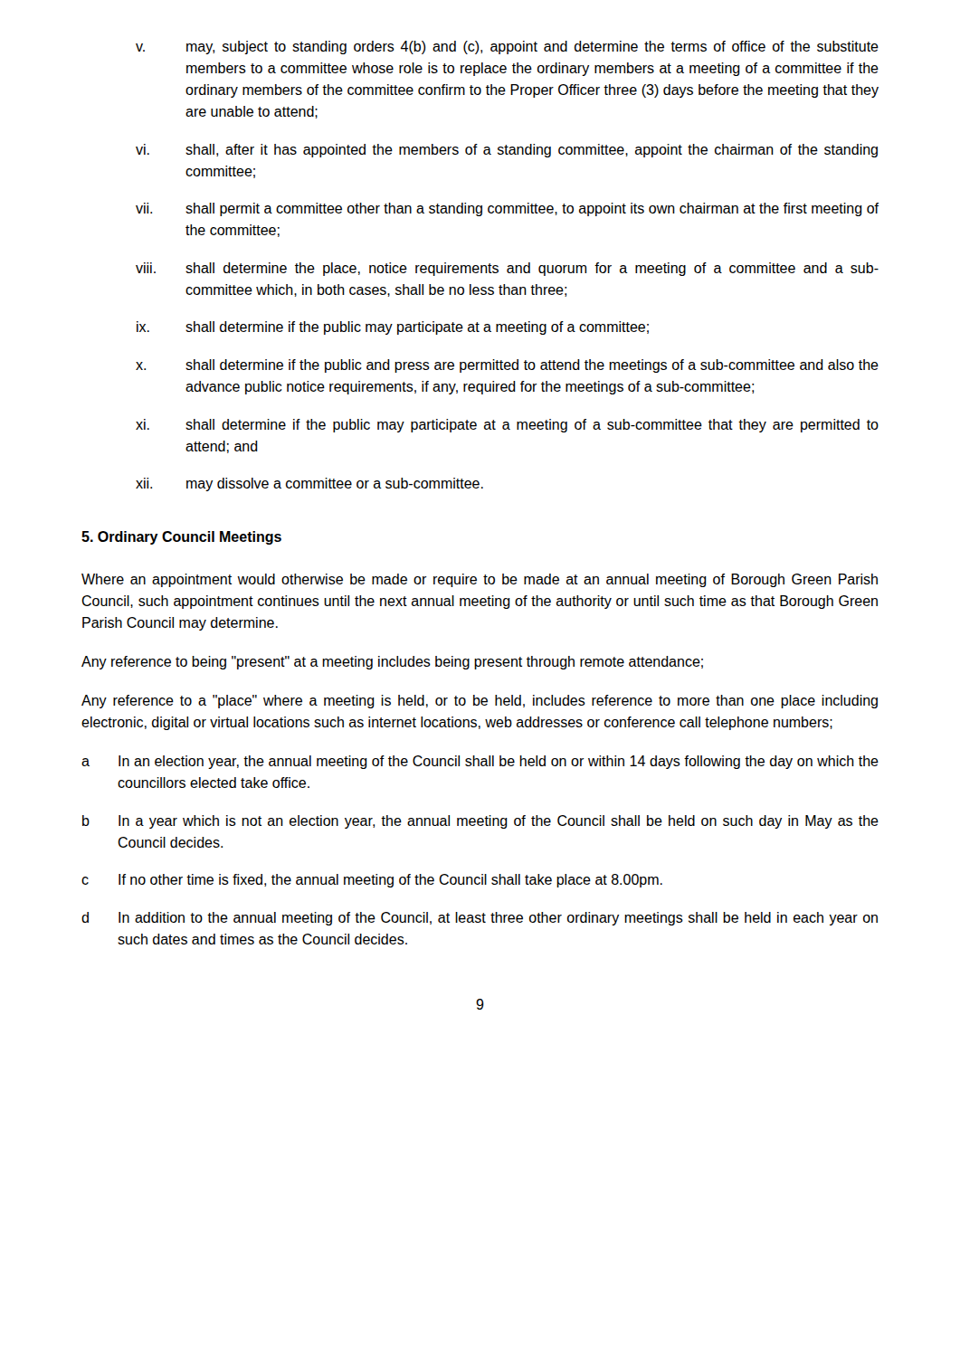v. may, subject to standing orders 4(b) and (c), appoint and determine the terms of office of the substitute members to a committee whose role is to replace the ordinary members at a meeting of a committee if the ordinary members of the committee confirm to the Proper Officer three (3) days before the meeting that they are unable to attend;
vi. shall, after it has appointed the members of a standing committee, appoint the chairman of the standing committee;
vii. shall permit a committee other than a standing committee, to appoint its own chairman at the first meeting of the committee;
viii. shall determine the place, notice requirements and quorum for a meeting of a committee and a sub-committee which, in both cases, shall be no less than three;
ix. shall determine if the public may participate at a meeting of a committee;
x. shall determine if the public and press are permitted to attend the meetings of a sub-committee and also the advance public notice requirements, if any, required for the meetings of a sub-committee;
xi. shall determine if the public may participate at a meeting of a sub-committee that they are permitted to attend; and
xii. may dissolve a committee or a sub-committee.
5. Ordinary Council Meetings
Where an appointment would otherwise be made or require to be made at an annual meeting of Borough Green Parish Council, such appointment continues until the next annual meeting of the authority or until such time as that Borough Green Parish Council may determine.
Any reference to being "present" at a meeting includes being present through remote attendance;
Any reference to a "place" where a meeting is held, or to be held, includes reference to more than one place including electronic, digital or virtual locations such as internet locations, web addresses or conference call telephone numbers;
a In an election year, the annual meeting of the Council shall be held on or within 14 days following the day on which the councillors elected take office.
b In a year which is not an election year, the annual meeting of the Council shall be held on such day in May as the Council decides.
c If no other time is fixed, the annual meeting of the Council shall take place at 8.00pm.
d In addition to the annual meeting of the Council, at least three other ordinary meetings shall be held in each year on such dates and times as the Council decides.
9